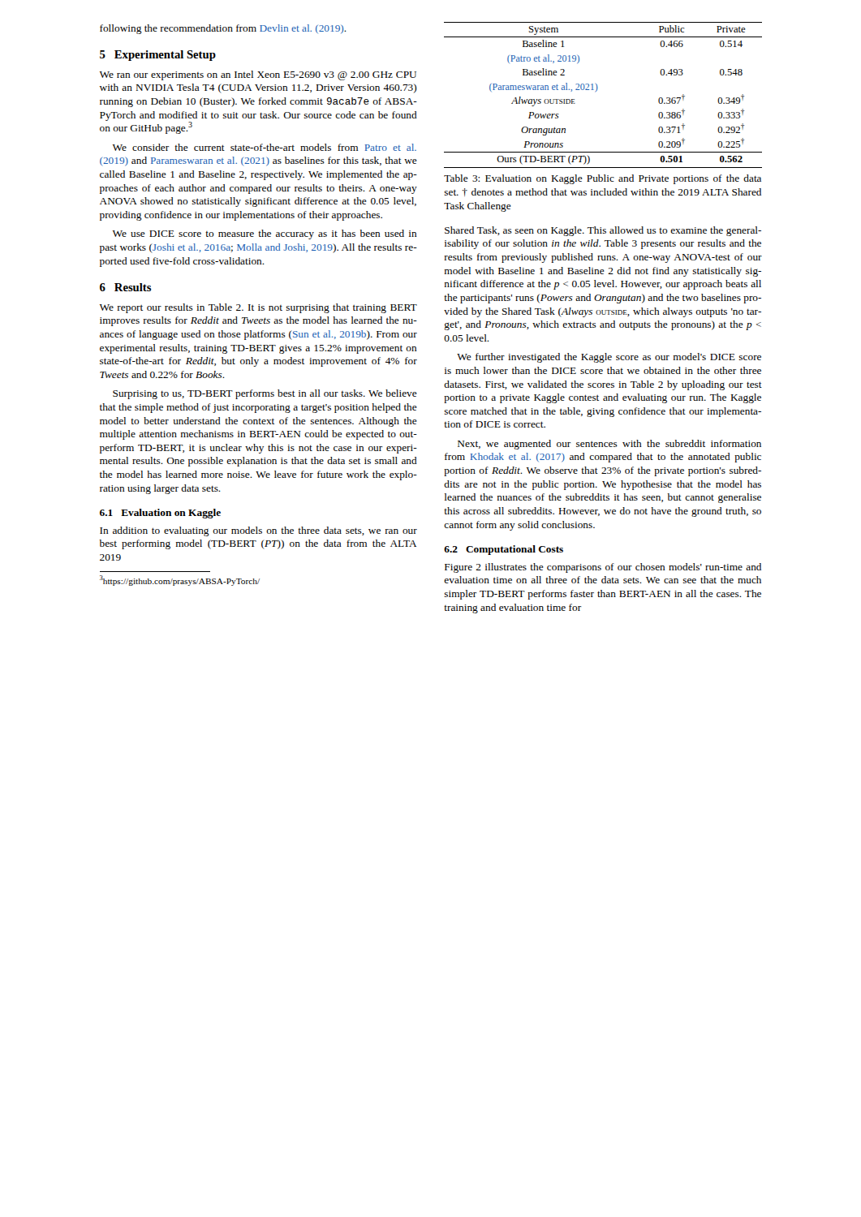following the recommendation from Devlin et al. (2019).
5 Experimental Setup
We ran our experiments on an Intel Xeon E5-2690 v3 @ 2.00 GHz CPU with an NVIDIA Tesla T4 (CUDA Version 11.2, Driver Version 460.73) running on Debian 10 (Buster). We forked commit 9acab7e of ABSA-PyTorch and modified it to suit our task. Our source code can be found on our GitHub page.3
We consider the current state-of-the-art models from Patro et al. (2019) and Parameswaran et al. (2021) as baselines for this task, that we called Baseline 1 and Baseline 2, respectively. We implemented the approaches of each author and compared our results to theirs. A one-way ANOVA showed no statistically significant difference at the 0.05 level, providing confidence in our implementations of their approaches.
We use DICE score to measure the accuracy as it has been used in past works (Joshi et al., 2016a; Molla and Joshi, 2019). All the results reported used five-fold cross-validation.
6 Results
We report our results in Table 2. It is not surprising that training BERT improves results for Reddit and Tweets as the model has learned the nuances of language used on those platforms (Sun et al., 2019b). From our experimental results, training TD-BERT gives a 15.2% improvement on state-of-the-art for Reddit, but only a modest improvement of 4% for Tweets and 0.22% for Books.
Surprising to us, TD-BERT performs best in all our tasks. We believe that the simple method of just incorporating a target's position helped the model to better understand the context of the sentences. Although the multiple attention mechanisms in BERT-AEN could be expected to outperform TD-BERT, it is unclear why this is not the case in our experimental results. One possible explanation is that the data set is small and the model has learned more noise. We leave for future work the exploration using larger data sets.
6.1 Evaluation on Kaggle
In addition to evaluating our models on the three data sets, we ran our best performing model (TD-BERT (PT)) on the data from the ALTA 2019
3https://github.com/prasys/ABSA-PyTorch/
| System | Public | Private |
| --- | --- | --- |
| Baseline 1 | 0.466 | 0.514 |
| (Patro et al., 2019) | | |
| Baseline 2 | 0.493 | 0.548 |
| (Parameswaran et al., 2021) | | |
| Always outside | 0.367 † | 0.349 † |
| Powers | 0.386 † | 0.333 † |
| Orangutan | 0.371 † | 0.292 † |
| Pronouns | 0.209 † | 0.225 † |
| Ours (TD-BERT ( PT )) | 0.501 | 0.562 |
Table 3: Evaluation on Kaggle Public and Private portions of the data set. † denotes a method that was included within the 2019 ALTA Shared Task Challenge
Shared Task, as seen on Kaggle. This allowed us to examine the generalisability of our solution in the wild. Table 3 presents our results and the results from previously published runs. A one-way ANOVA-test of our model with Baseline 1 and Baseline 2 did not find any statistically significant difference at the p < 0.05 level. However, our approach beats all the participants' runs (Powers and Orangutan) and the two baselines provided by the Shared Task (Always outside, which always outputs 'no target', and Pronouns, which extracts and outputs the pronouns) at the p < 0.05 level.
We further investigated the Kaggle score as our model's DICE score is much lower than the DICE score that we obtained in the other three datasets. First, we validated the scores in Table 2 by uploading our test portion to a private Kaggle contest and evaluating our run. The Kaggle score matched that in the table, giving confidence that our implementation of DICE is correct.
Next, we augmented our sentences with the subreddit information from Khodak et al. (2017) and compared that to the annotated public portion of Reddit. We observe that 23% of the private portion's subreddits are not in the public portion. We hypothesise that the model has learned the nuances of the subreddits it has seen, but cannot generalise this across all subreddits. However, we do not have the ground truth, so cannot form any solid conclusions.
6.2 Computational Costs
Figure 2 illustrates the comparisons of our chosen models' run-time and evaluation time on all three of the data sets. We can see that the much simpler TD-BERT performs faster than BERT-AEN in all the cases. The training and evaluation time for